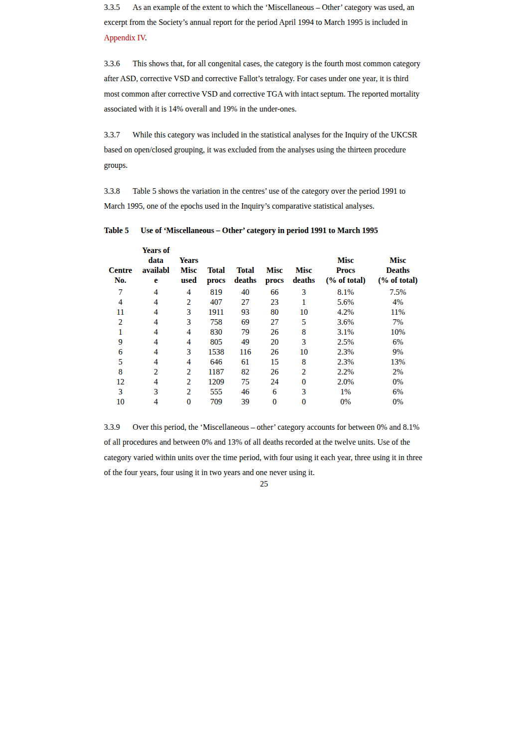3.3.5 As an example of the extent to which the ‘Miscellaneous – Other’ category was used, an excerpt from the Society’s annual report for the period April 1994 to March 1995 is included in Appendix IV.
3.3.6 This shows that, for all congenital cases, the category is the fourth most common category after ASD, corrective VSD and corrective Fallot’s tetralogy. For cases under one year, it is third most common after corrective VSD and corrective TGA with intact septum. The reported mortality associated with it is 14% overall and 19% in the under-ones.
3.3.7 While this category was included in the statistical analyses for the Inquiry of the UKCSR based on open/closed grouping, it was excluded from the analyses using the thirteen procedure groups.
3.3.8 Table 5 shows the variation in the centres’ use of the category over the period 1991 to March 1995, one of the epochs used in the Inquiry’s comparative statistical analyses.
Table 5 Use of ‘Miscellaneous – Other’ category in period 1991 to March 1995
| Centre No. | Years of data availabl e | Years Misc used | Total procs | Total deaths | Misc procs | Misc deaths | Misc Procs (% of total) | Misc Deaths (% of total) |
| --- | --- | --- | --- | --- | --- | --- | --- | --- |
| 7 | 4 | 4 | 819 | 40 | 66 | 3 | 8.1% | 7.5% |
| 4 | 4 | 2 | 407 | 27 | 23 | 1 | 5.6% | 4% |
| 11 | 4 | 3 | 1911 | 93 | 80 | 10 | 4.2% | 11% |
| 2 | 4 | 3 | 758 | 69 | 27 | 5 | 3.6% | 7% |
| 1 | 4 | 4 | 830 | 79 | 26 | 8 | 3.1% | 10% |
| 9 | 4 | 4 | 805 | 49 | 20 | 3 | 2.5% | 6% |
| 6 | 4 | 3 | 1538 | 116 | 26 | 10 | 2.3% | 9% |
| 5 | 4 | 4 | 646 | 61 | 15 | 8 | 2.3% | 13% |
| 8 | 2 | 2 | 1187 | 82 | 26 | 2 | 2.2% | 2% |
| 12 | 4 | 2 | 1209 | 75 | 24 | 0 | 2.0% | 0% |
| 3 | 3 | 2 | 555 | 46 | 6 | 3 | 1% | 6% |
| 10 | 4 | 0 | 709 | 39 | 0 | 0 | 0% | 0% |
3.3.9 Over this period, the ‘Miscellaneous – other’ category accounts for between 0% and 8.1% of all procedures and between 0% and 13% of all deaths recorded at the twelve units. Use of the category varied within units over the time period, with four using it each year, three using it in three of the four years, four using it in two years and one never using it.
25